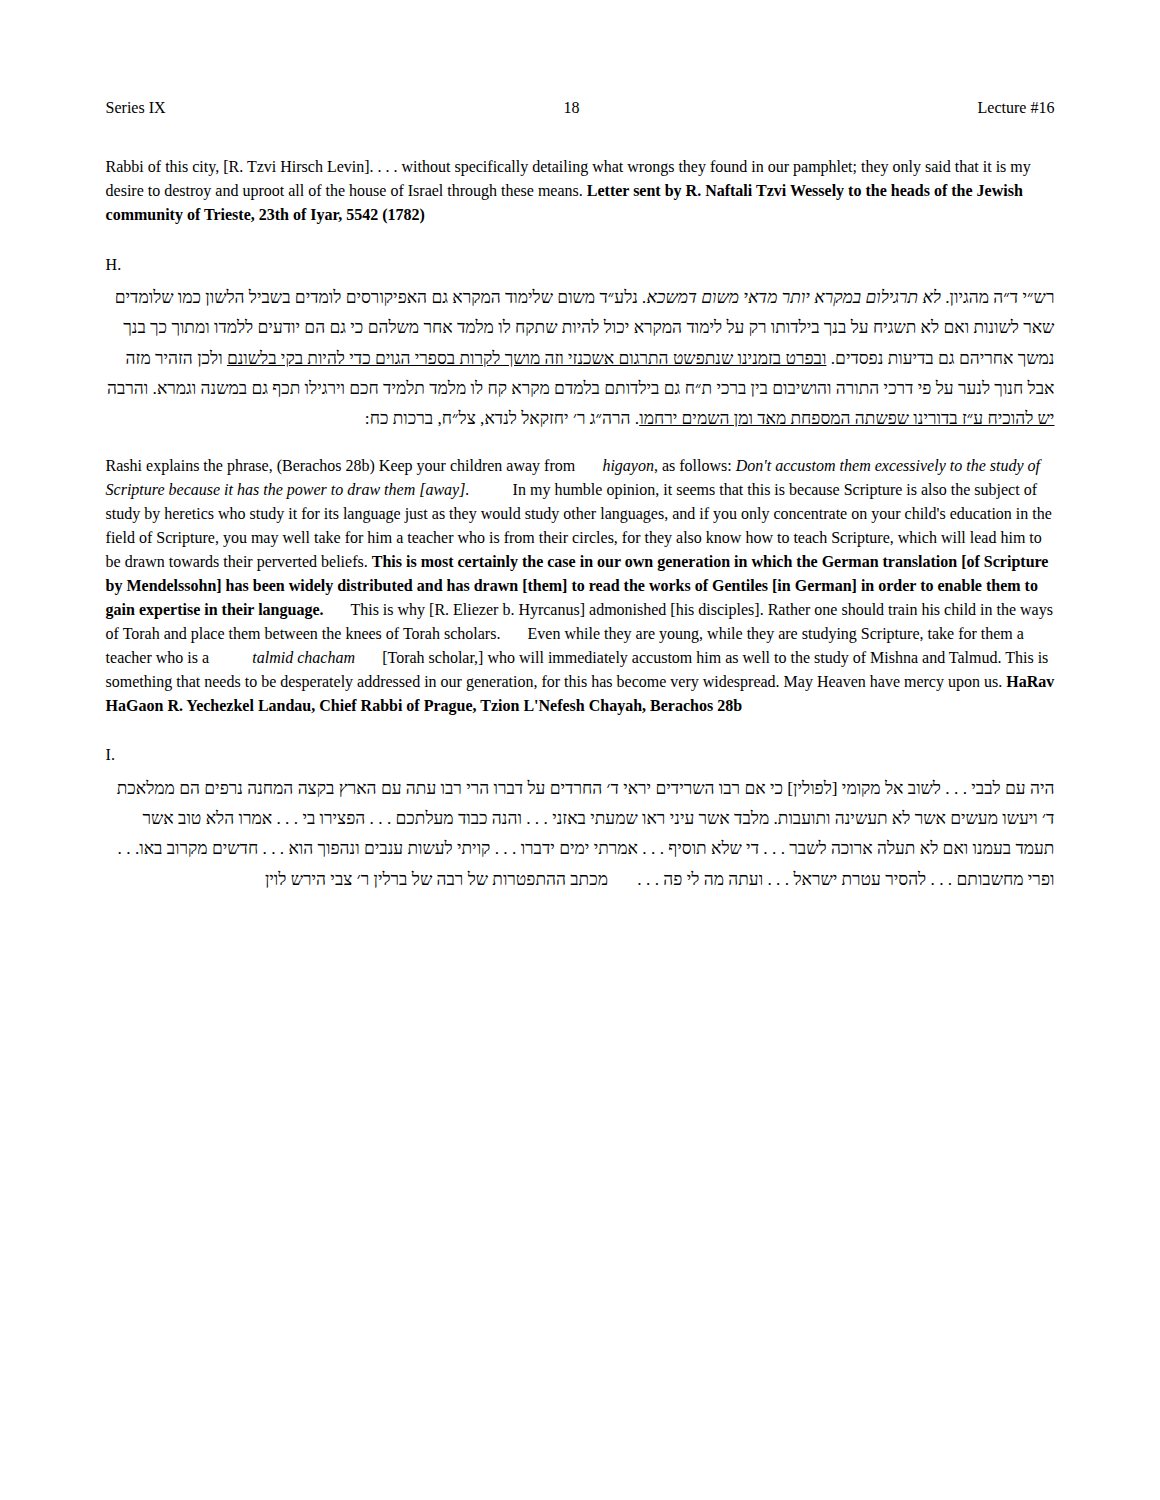Series IX 18 Lecture #16
Rabbi of this city, [R. Tzvi Hirsch Levin]. . . . without specifically detailing what wrongs they found in our pamphlet; they only said that it is my desire to destroy and uproot all of the house of Israel through these means. Letter sent by R. Naftali Tzvi Wessely to the heads of the Jewish community of Trieste, 23th of Iyar, 5542 (1782)
H.
רש״י ד״ה מהגיון. לא תרגילום במקרא יותר מדאי משום דמשכא. נלע״ד משום שלימוד המקרא גם האפיקורסים לומדים בשביל הלשון כמו שלומדים שאר לשונות ואם לא תשגיח על בנך בילדותו רק על לימוד המקרא יכול להיות שתקח לו מלמד אחר משלהם כי גם הם יודעים ללמדו ומתוך כך בנך נמשך אחריהם גם בדיעות נפסדים. ובפרט בזמנינו שנתפשט התרגום אשכנזי וזה מושך לקרות בספרי הגוים כדי להיות בקי בלשונם ולכן הזהיר מזה אבל חנוך לנער על פי דרכי התורה והושיבום בין ברכי ת״ח גם בילדותם בלמדם מקרא קח לו מלמד תלמיד חכם וירגילו תכף גם במשנה וגמרא. והרבה יש להוכיח ע״ז בדורינו שפשתה המספחת מאד ומן השמים ירחמו. הרה״ג ר׳ יחזקאל לנדא, צל״ח, ברכות כח:
Rashi explains the phrase, (Berachos 28b) Keep your children away from higayon, as follows: Don't accustom them excessively to the study of Scripture because it has the power to draw them [away]. In my humble opinion, it seems that this is because Scripture is also the subject of study by heretics who study it for its language just as they would study other languages, and if you only concentrate on your child's education in the field of Scripture, you may well take for him a teacher who is from their circles, for they also know how to teach Scripture, which will lead him to be drawn towards their perverted beliefs. This is most certainly the case in our own generation in which the German translation [of Scripture by Mendelssohn] has been widely distributed and has drawn [them] to read the works of Gentiles [in German] in order to enable them to gain expertise in their language. This is why [R. Eliezer b. Hyrcanus] admonished [his disciples]. Rather one should train his child in the ways of Torah and place them between the knees of Torah scholars. Even while they are young, while they are studying Scripture, take for them a teacher who is a talmid chacham [Torah scholar,] who will immediately accustom him as well to the study of Mishna and Talmud. This is something that needs to be desperately addressed in our generation, for this has become very widespread. May Heaven have mercy upon us. HaRav HaGaon R. Yechezkel Landau, Chief Rabbi of Prague, Tzion L'Nefesh Chayah, Berachos 28b
I.
היה עם לבבי . . . לשוב אל מקומי [לפולין] כי אם רבו השרידים יראי ד׳ החרדים על דברו הרי רבו עתה עם הארץ בקצה המחנה נרפים הם ממלאכת ד׳ ויעשו מעשים אשר לא תעשינה ותועבות. מלבד אשר עיני ראו שמעתי באזני . . . והנה כבוד מעלתכם . . . הפצירו בי . . . אמרו הלא טוב אשר תעמד בעמנו ואם לא תעלה ארוכה לשבר . . . די שלא תוסיף . . . אמרתי ימים ידברו . . . קויתי לעשות ענבים ונהפוך הוא . . . חדשים מקרוב באו. . . ופרי מחשבותם . . . להסיר עטרת ישראל . . . ועתה מה לי פה . . . מכתב ההתפטרות של רבה של ברלין ר׳ צבי הירש לוין